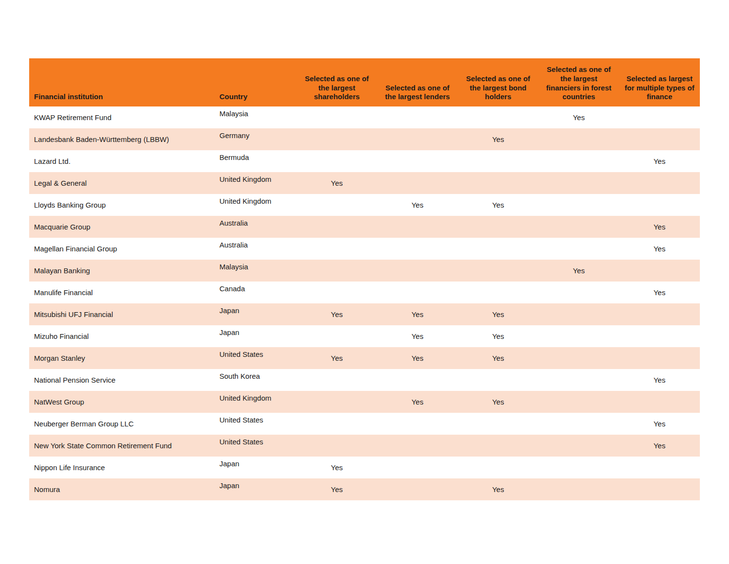| Financial institution | Country | Selected as one of the largest shareholders | Selected as one of the largest lenders | Selected as one of the largest bond holders | Selected as one of the largest financiers in forest countries | Selected as largest for multiple types of finance |
| --- | --- | --- | --- | --- | --- | --- |
| KWAP Retirement Fund | Malaysia | | | | Yes | |
| Landesbank Baden-Württemberg (LBBW) | Germany | | | Yes | | |
| Lazard Ltd. | Bermuda | | | | | Yes |
| Legal & General | United Kingdom | Yes | | | | |
| Lloyds Banking Group | United Kingdom | | Yes | Yes | | |
| Macquarie Group | Australia | | | | | Yes |
| Magellan Financial Group | Australia | | | | | Yes |
| Malayan Banking | Malaysia | | | | Yes | |
| Manulife Financial | Canada | | | | | Yes |
| Mitsubishi UFJ Financial | Japan | Yes | Yes | Yes | | |
| Mizuho Financial | Japan | | Yes | Yes | | |
| Morgan Stanley | United States | Yes | Yes | Yes | | |
| National Pension Service | South Korea | | | | | Yes |
| NatWest Group | United Kingdom | | Yes | Yes | | |
| Neuberger Berman Group LLC | United States | | | | | Yes |
| New York State Common Retirement Fund | United States | | | | | Yes |
| Nippon Life Insurance | Japan | Yes | | | | |
| Nomura | Japan | Yes | | Yes | | |